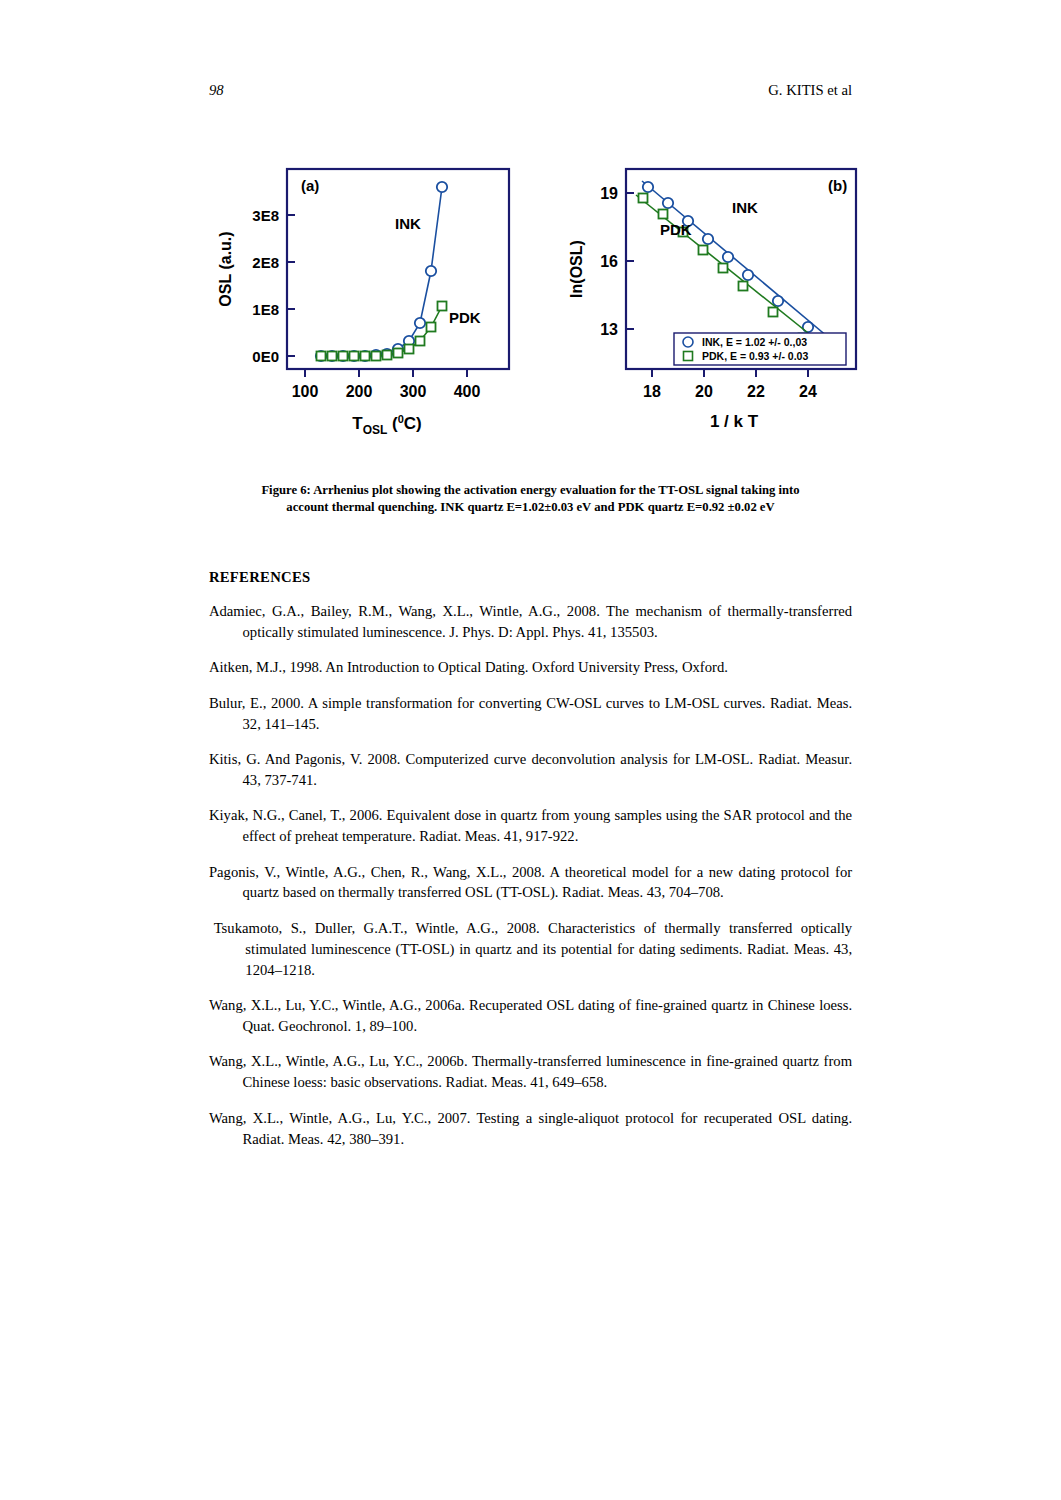98 G. KITIS et al
(a) 0E0 1E8 2E8 3E8 OSL (a.u.) 100 200 300 400 TOSL (0C) INK PDK
(b) 19 16 13 ln(OSL) 18 20 22 24 1 / k T INK PDK INK, E = 1.02 +/- 0.,03 PDK, E = 0.93 +/- 0.03
Figure 6: Arrhenius plot showing the activation energy evaluation for the TT-OSL signal taking into account thermal quenching. INK quartz E=1.02±0.03 eV and PDK quartz E=0.92 ±0.02 eV
REFERENCES
Adamiec, G.A., Bailey, R.M., Wang, X.L., Wintle, A.G., 2008. The mechanism of thermally-transferred optically stimulated luminescence. J. Phys. D: Appl. Phys. 41, 135503.
Aitken, M.J., 1998. An Introduction to Optical Dating. Oxford University Press, Oxford.
Bulur, E., 2000. A simple transformation for converting CW-OSL curves to LM-OSL curves. Radiat. Meas. 32, 141–145.
Kitis, G. And Pagonis, V. 2008. Computerized curve deconvolution analysis for LM-OSL. Radiat. Measur. 43, 737-741.
Kiyak, N.G., Canel, T., 2006. Equivalent dose in quartz from young samples using the SAR protocol and the effect of preheat temperature. Radiat. Meas. 41, 917-922.
Pagonis, V., Wintle, A.G., Chen, R., Wang, X.L., 2008. A theoretical model for a new dating protocol for quartz based on thermally transferred OSL (TT-OSL). Radiat. Meas. 43, 704–708.
Tsukamoto, S., Duller, G.A.T., Wintle, A.G., 2008. Characteristics of thermally transferred optically stimulated luminescence (TT-OSL) in quartz and its potential for dating sediments. Radiat. Meas. 43, 1204–1218.
Wang, X.L., Lu, Y.C., Wintle, A.G., 2006a. Recuperated OSL dating of fine-grained quartz in Chinese loess. Quat. Geochronol. 1, 89–100.
Wang, X.L., Wintle, A.G., Lu, Y.C., 2006b. Thermally-transferred luminescence in fine-grained quartz from Chinese loess: basic observations. Radiat. Meas. 41, 649–658.
Wang, X.L., Wintle, A.G., Lu, Y.C., 2007. Testing a single-aliquot protocol for recuperated OSL dating. Radiat. Meas. 42, 380–391.